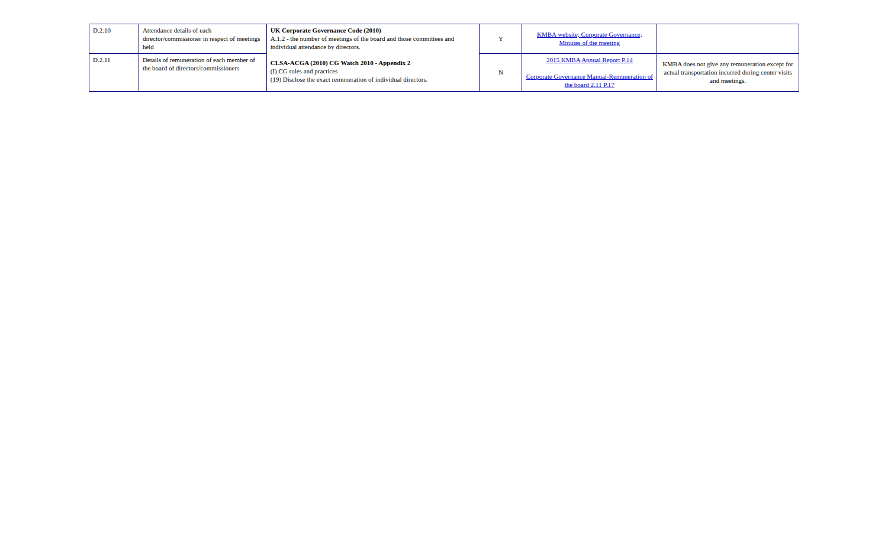| D.2.10 | Attendance details of each director/commissioner in respect of meetings held | UK Corporate Governance Code (2010) A.1.2 - the number of meetings of the board and those committees and individual attendance by directors. CLSA-ACGA (2010) CG Watch 2010 - Appendix 2 (I) CG rules and practices (19) Disclose the exact remuneration of individual directors. | Y | KMBA website; Corporate Governance; Minutes of the meeting | |
| D.2.11 | Details of remuneration of each member of the board of directors/commissioners | N | 2015 KMBA Annual Report P.14 Corporate Governance Manual-Remuneration of the board 2.11 P.17 | KMBA does not give any remuneration except for actual transportation incurred during center visits and meetings. |